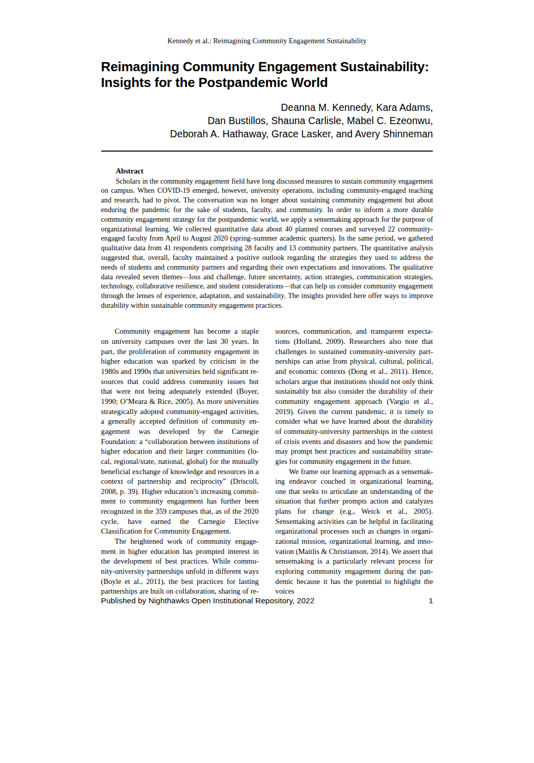Kennedy et al.: Reimagining Community Engagement Sustainability
Reimagining Community Engagement Sustainability: Insights for the Postpandemic World
Deanna M. Kennedy, Kara Adams,
Dan Bustillos, Shauna Carlisle, Mabel C. Ezeonwu,
Deborah A. Hathaway, Grace Lasker, and Avery Shinneman
Abstract
Scholars in the community engagement field have long discussed measures to sustain community engagement on campus. When COVID-19 emerged, however, university operations, including community-engaged teaching and research, had to pivot. The conversation was no longer about sustaining community engagement but about enduring the pandemic for the sake of students, faculty, and community. In order to inform a more durable community engagement strategy for the postpandemic world, we apply a sensemaking approach for the purpose of organizational learning. We collected quantitative data about 40 planned courses and surveyed 22 community-engaged faculty from April to August 2020 (spring–summer academic quarters). In the same period, we gathered qualitative data from 41 respondents comprising 28 faculty and 13 community partners. The quantitative analysis suggested that, overall, faculty maintained a positive outlook regarding the strategies they used to address the needs of students and community partners and regarding their own expectations and innovations. The qualitative data revealed seven themes—loss and challenge, future uncertainty, action strategies, communication strategies, technology, collaborative resilience, and student considerations—that can help us consider community engagement through the lenses of experience, adaptation, and sustainability. The insights provided here offer ways to improve durability within sustainable community engagement practices.
Community engagement has become a staple on university campuses over the last 30 years. In part, the proliferation of community engagement in higher education was sparked by criticism in the 1980s and 1990s that universities held significant resources that could address community issues but that were not being adequately extended (Boyer, 1990; O’Meara & Rice, 2005). As more universities strategically adopted community-engaged activities, a generally accepted definition of community engagement was developed by the Carnegie Foundation: a “collaboration between institutions of higher education and their larger communities (local, regional/state, national, global) for the mutually beneficial exchange of knowledge and resources in a context of partnership and reciprocity” (Driscoll, 2008, p. 39). Higher education’s increasing commitment to community engagement has further been recognized in the 359 campuses that, as of the 2020 cycle, have earned the Carnegie Elective Classification for Community Engagement.
The heightened work of community engagement in higher education has prompted interest in the development of best practices. While community-university partnerships unfold in different ways (Boyle et al., 2011), the best practices for lasting partnerships are built on collaboration, sharing of resources, communication, and transparent expectations (Holland, 2009). Researchers also note that challenges to sustained community-university partnerships can arise from physical, cultural, political, and economic contexts (Dong et al., 2011). Hence, scholars argue that institutions should not only think sustainably but also consider the durability of their community engagement approach (Vargiu et al., 2019). Given the current pandemic, it is timely to consider what we have learned about the durability of community-university partnerships in the context of crisis events and disasters and how the pandemic may prompt best practices and sustainability strategies for community engagement in the future.
We frame our learning approach as a sensemaking endeavor couched in organizational learning, one that seeks to articulate an understanding of the situation that further prompts action and catalyzes plans for change (e.g., Weick et al., 2005). Sensemaking activities can be helpful in facilitating organizational processes such as changes in organizational mission, organizational learning, and innovation (Maitlis & Christianson, 2014). We assert that sensemaking is a particularly relevant process for exploring community engagement during the pandemic because it has the potential to highlight the voices
Published by Nighthawks Open Institutional Repository, 2022 1